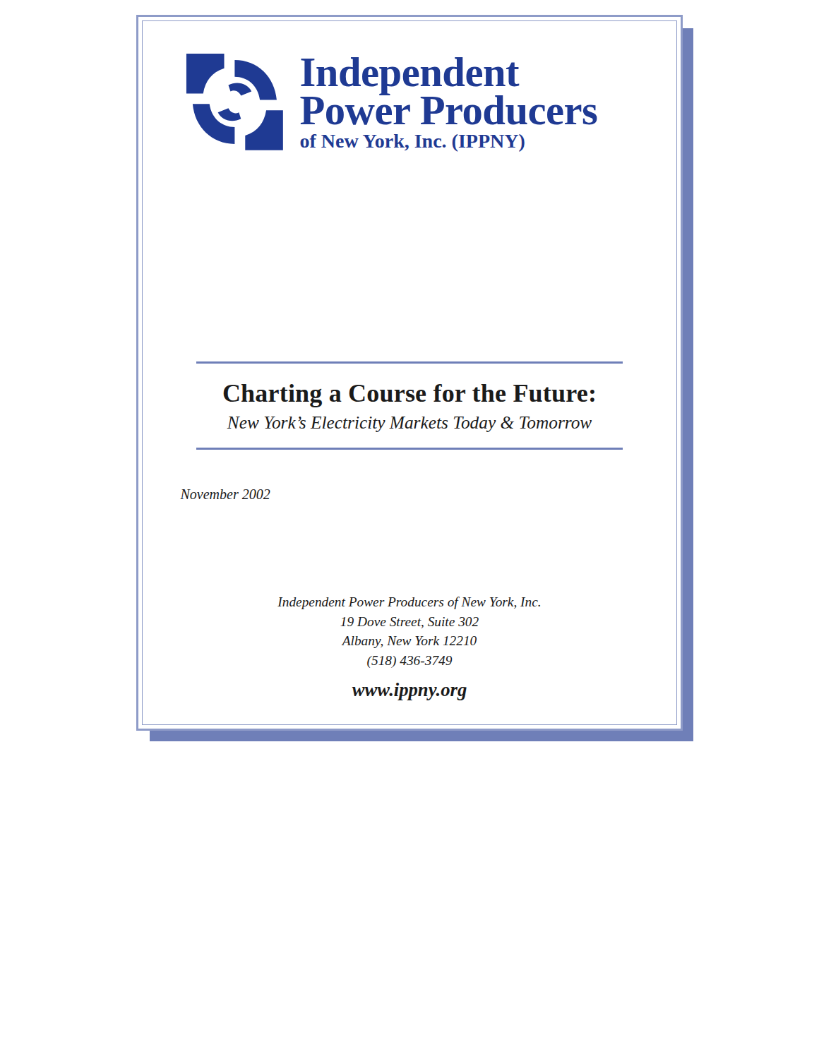Independent Power Producers of New York, Inc. (IPPNY)
Charting a Course for the Future:
New York’s Electricity Markets Today & Tomorrow
November 2002
Independent Power Producers of New York, Inc.
19 Dove Street, Suite 302
Albany, New York 12210
(518) 436-3749 www.ippny.org